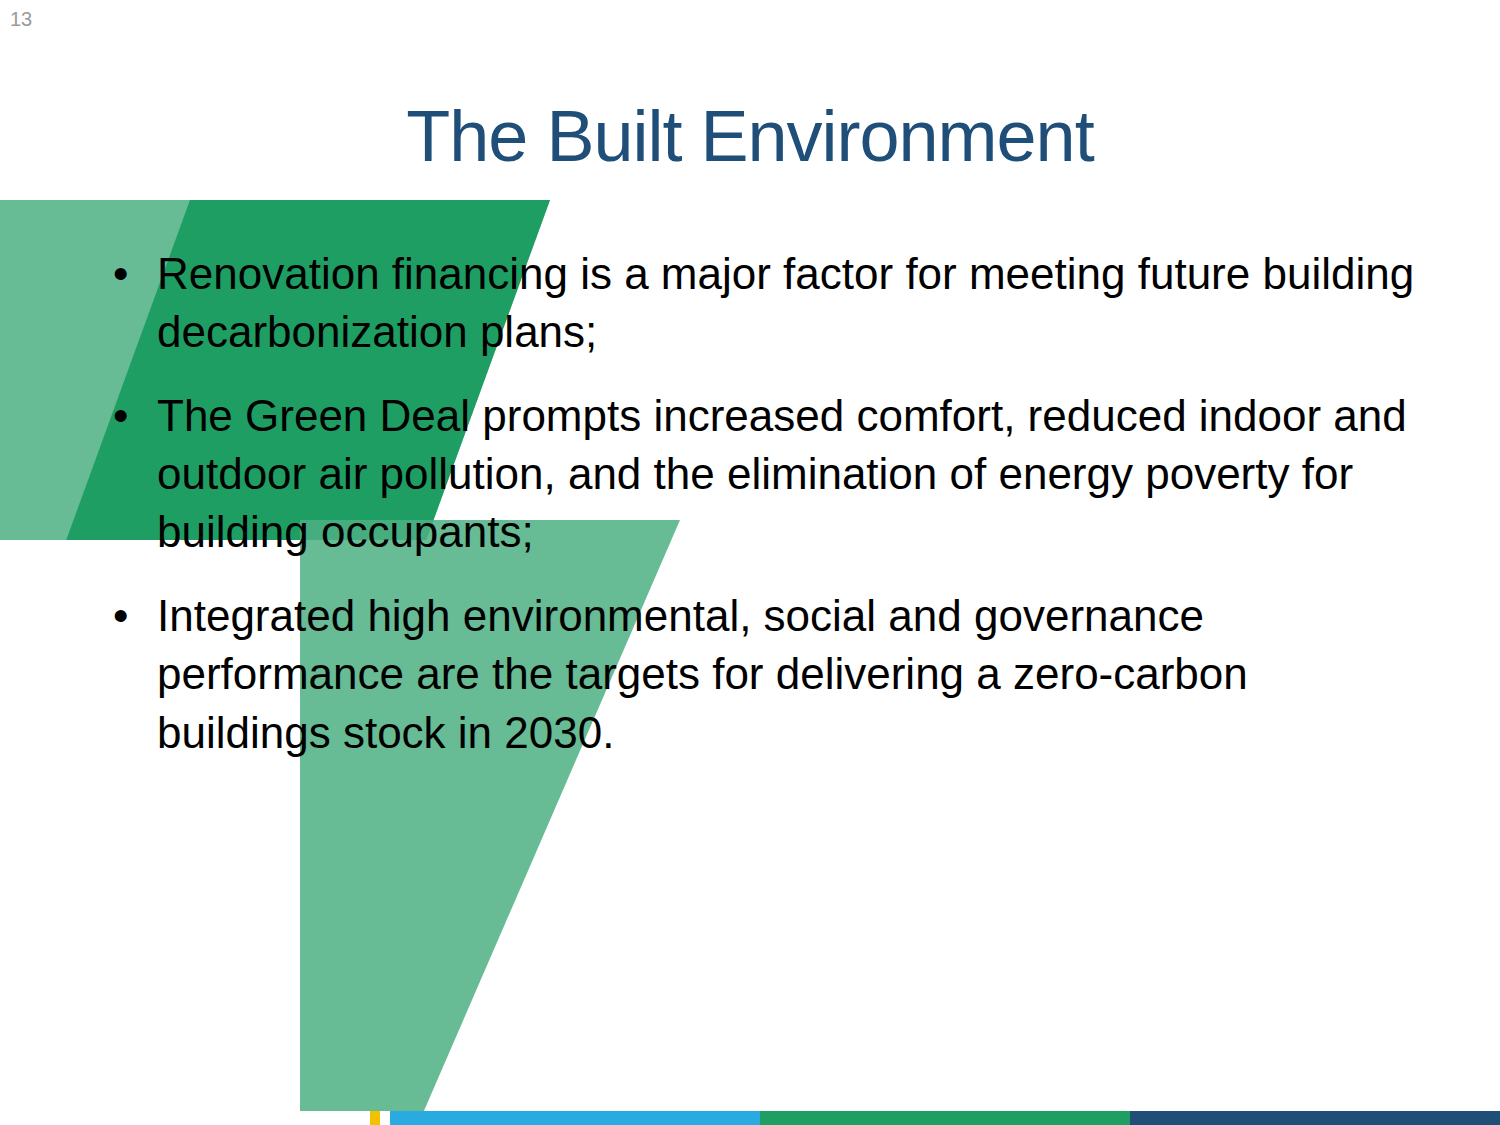13
The Built Environment
Renovation financing is a major factor for meeting future building decarbonization plans;
The Green Deal prompts increased comfort, reduced indoor and outdoor air pollution, and the elimination of energy poverty for building occupants;
Integrated high environmental, social and governance performance are the targets for delivering a zero-carbon buildings stock in 2030.